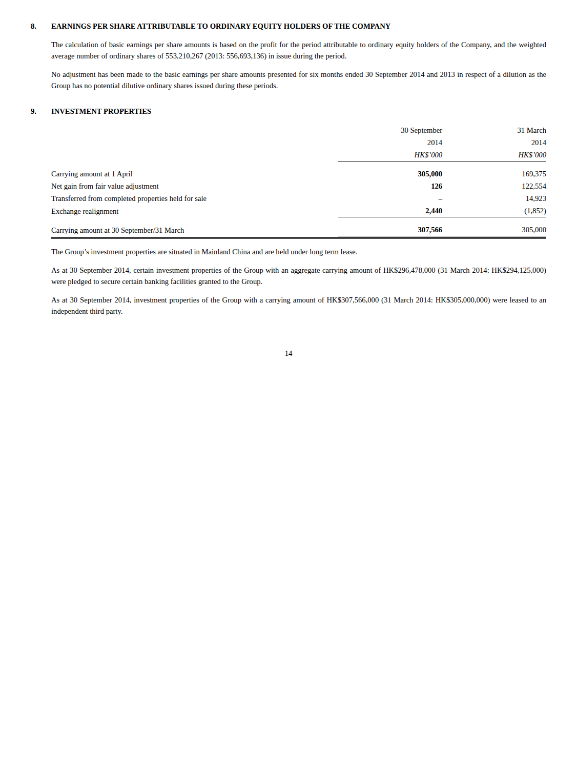8.
Earnings per share attributable to ordinary equity holders of the Company
The calculation of basic earnings per share amounts is based on the profit for the period attributable to ordinary equity holders of the Company, and the weighted average number of ordinary shares of 553,210,267 (2013: 556,693,136) in issue during the period.
No adjustment has been made to the basic earnings per share amounts presented for six months ended 30 September 2014 and 2013 in respect of a dilution as the Group has no potential dilutive ordinary shares issued during these periods.
9.
Investment properties
| | 30 September | 31 March |
| | 2014 | 2014 |
| | HK$’000 | HK$’000 |
| Carrying amount at 1 April | 305,000 | 169,375 |
| Net gain from fair value adjustment | 126 | 122,554 |
| Transferred from completed properties held for sale | – | 14,923 |
| Exchange realignment | 2,440 | (1,852) |
| Carrying amount at 30 September/31 March | 307,566 | 305,000 |
The Group’s investment properties are situated in Mainland China and are held under long term lease.
As at 30 September 2014, certain investment properties of the Group with an aggregate carrying amount of HK$296,478,000 (31 March 2014: HK$294,125,000) were pledged to secure certain banking facilities granted to the Group.
As at 30 September 2014, investment properties of the Group with a carrying amount of HK$307,566,000 (31 March 2014: HK$305,000,000) were leased to an independent third party.
14